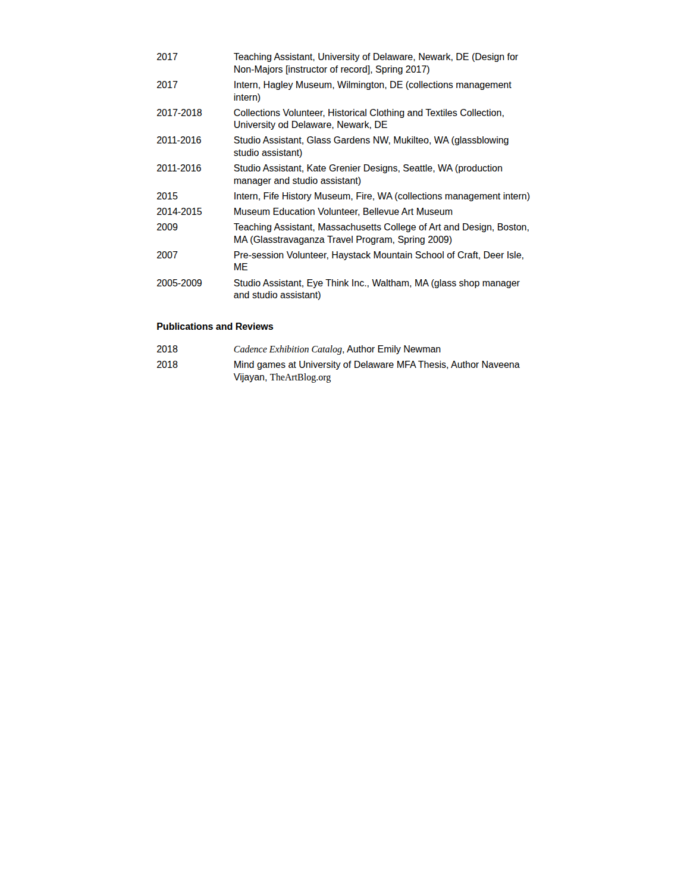2017
Teaching Assistant, University of Delaware, Newark, DE (Design for Non-Majors [instructor of record], Spring 2017)
2017
Intern, Hagley Museum, Wilmington, DE (collections management intern)
2017-2018
Collections Volunteer, Historical Clothing and Textiles Collection, University od Delaware, Newark, DE
2011-2016
Studio Assistant, Glass Gardens NW, Mukilteo, WA (glassblowing studio assistant)
2011-2016
Studio Assistant, Kate Grenier Designs, Seattle, WA (production manager and studio assistant)
2015
Intern, Fife History Museum, Fire, WA (collections management intern)
2014-2015
Museum Education Volunteer, Bellevue Art Museum
2009
Teaching Assistant, Massachusetts College of Art and Design, Boston, MA (Glasstravaganza Travel Program, Spring 2009)
2007
Pre-session Volunteer, Haystack Mountain School of Craft, Deer Isle, ME
2005-2009
Studio Assistant, Eye Think Inc., Waltham, MA (glass shop manager and studio assistant)
Publications and Reviews
2018
Cadence Exhibition Catalog, Author Emily Newman
2018
Mind games at University of Delaware MFA Thesis, Author Naveena Vijayan, TheArtBlog.org